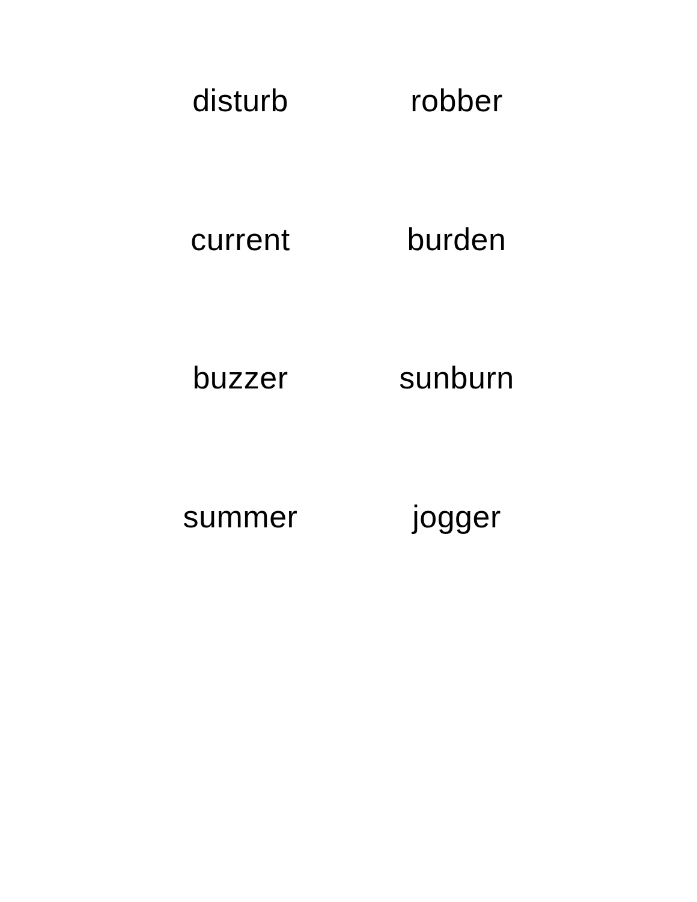| disturb | robber |
| current | burden |
| buzzer | sunburn |
| summer | jogger |